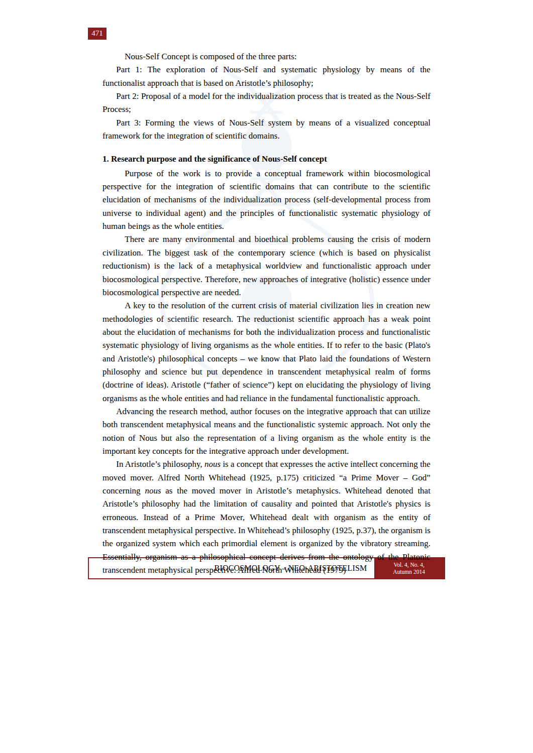471
Nous-Self Concept is composed of the three parts:
Part 1: The exploration of Nous-Self and systematic physiology by means of the functionalist approach that is based on Aristotle’s philosophy;
Part 2: Proposal of a model for the individualization process that is treated as the Nous-Self Process;
Part 3: Forming the views of Nous-Self system by means of a visualized conceptual framework for the integration of scientific domains.
1. Research purpose and the significance of Nous-Self concept
Purpose of the work is to provide a conceptual framework within biocosmological perspective for the integration of scientific domains that can contribute to the scientific elucidation of mechanisms of the individualization process (self-developmental process from universe to individual agent) and the principles of functionalistic systematic physiology of human beings as the whole entities.
There are many environmental and bioethical problems causing the crisis of modern civilization. The biggest task of the contemporary science (which is based on physicalist reductionism) is the lack of a metaphysical worldview and functionalistic approach under biocosmological perspective. Therefore, new approaches of integrative (holistic) essence under biocosmological perspective are needed.
A key to the resolution of the current crisis of material civilization lies in creation new methodologies of scientific research. The reductionist scientific approach has a weak point about the elucidation of mechanisms for both the individualization process and functionalistic systematic physiology of living organisms as the whole entities. If to refer to the basic (Plato's and Aristotle's) philosophical concepts – we know that Plato laid the foundations of Western philosophy and science but put dependence in transcendent metaphysical realm of forms (doctrine of ideas). Aristotle (“father of science”) kept on elucidating the physiology of living organisms as the whole entities and had reliance in the fundamental functionalistic approach.
Advancing the research method, author focuses on the integrative approach that can utilize both transcendent metaphysical means and the functionalistic systemic approach. Not only the notion of Nous but also the representation of a living organism as the whole entity is the important key concepts for the integrative approach under development.
In Aristotle’s philosophy, nous is a concept that expresses the active intellect concerning the moved mover. Alfred North Whitehead (1925, p.175) criticized “a Prime Mover – God” concerning nous as the moved mover in Aristotle’s metaphysics. Whitehead denoted that Aristotle’s philosophy had the limitation of causality and pointed that Aristotle's physics is erroneous. Instead of a Prime Mover, Whitehead dealt with organism as the entity of transcendent metaphysical perspective. In Whitehead’s philosophy (1925, p.37), the organism is the organized system which each primordial element is organized by the vibratory streaming. Essentially, organism as a philosophical concept derives from the ontology of the Platonic transcendent metaphysical perspective. Alfred North Whitehead (1979)
BIOCOSMOLOGY – NEO-ARISTOTELISM
Vol. 4, No. 4,
Autumn 2014